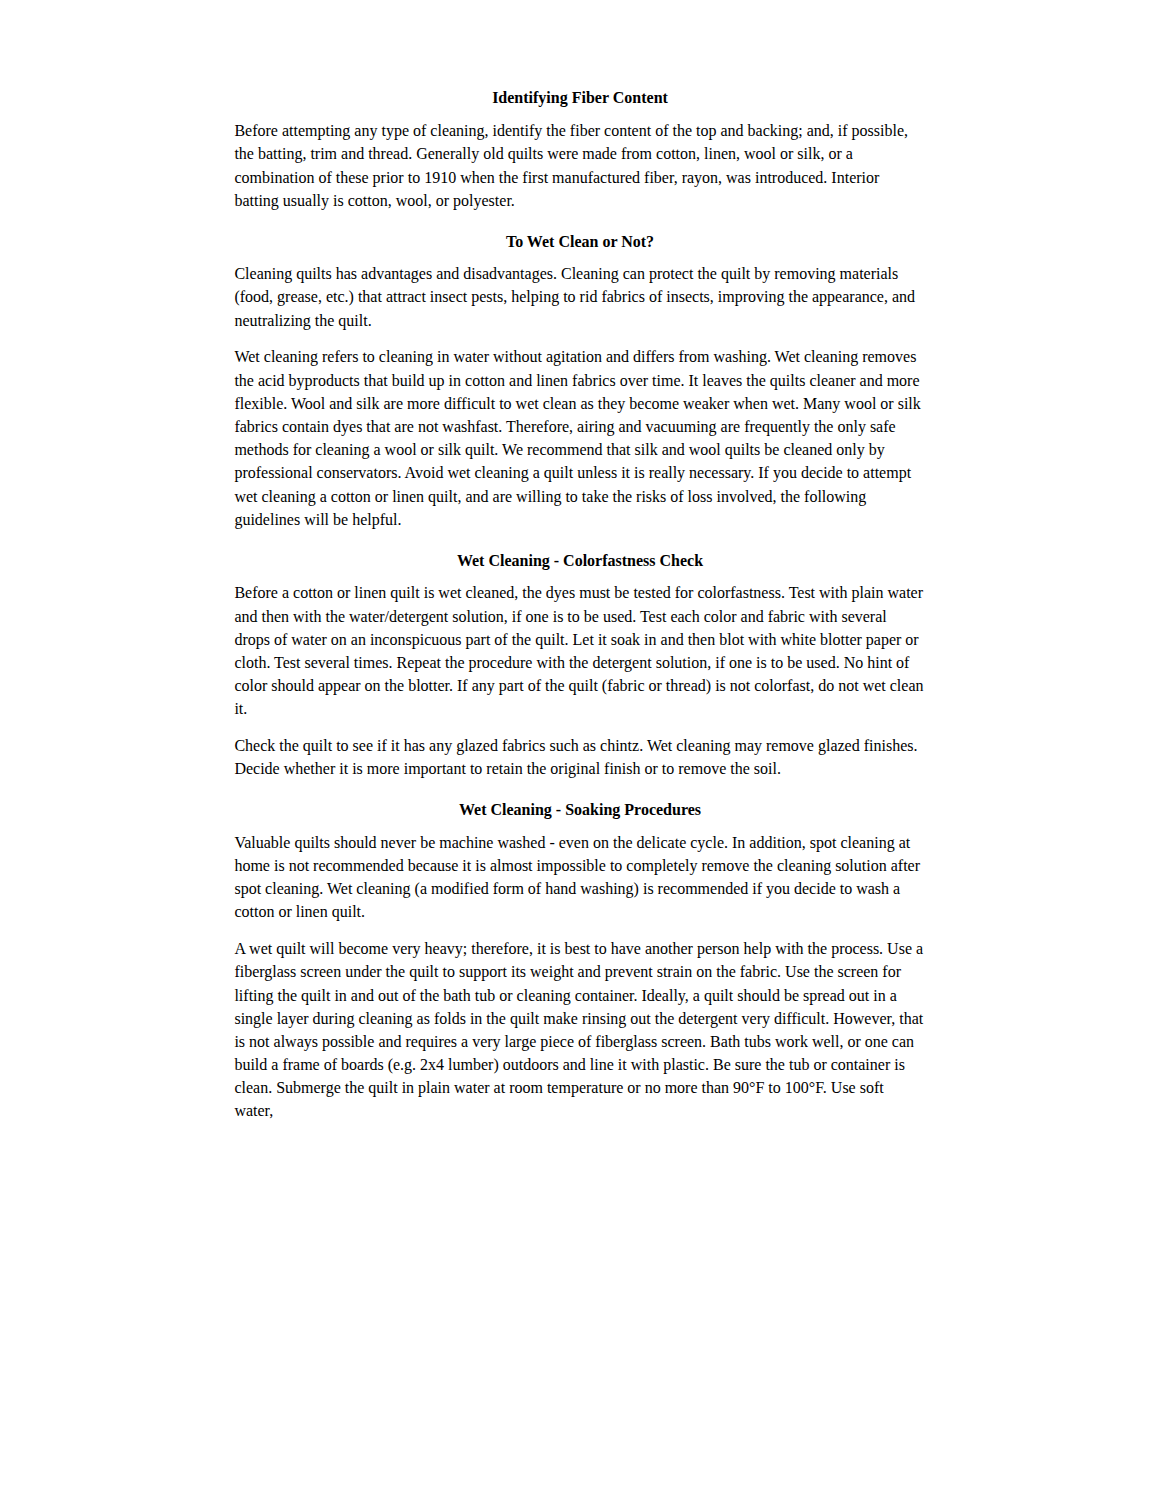Identifying Fiber Content
Before attempting any type of cleaning, identify the fiber content of the top and backing; and, if possible, the batting, trim and thread. Generally old quilts were made from cotton, linen, wool or silk, or a combination of these prior to 1910 when the first manufactured fiber, rayon, was introduced. Interior batting usually is cotton, wool, or polyester.
To Wet Clean or Not?
Cleaning quilts has advantages and disadvantages. Cleaning can protect the quilt by removing materials (food, grease, etc.) that attract insect pests, helping to rid fabrics of insects, improving the appearance, and neutralizing the quilt.
Wet cleaning refers to cleaning in water without agitation and differs from washing. Wet cleaning removes the acid byproducts that build up in cotton and linen fabrics over time. It leaves the quilts cleaner and more flexible. Wool and silk are more difficult to wet clean as they become weaker when wet. Many wool or silk fabrics contain dyes that are not washfast. Therefore, airing and vacuuming are frequently the only safe methods for cleaning a wool or silk quilt. We recommend that silk and wool quilts be cleaned only by professional conservators. Avoid wet cleaning a quilt unless it is really necessary. If you decide to attempt wet cleaning a cotton or linen quilt, and are willing to take the risks of loss involved, the following guidelines will be helpful.
Wet Cleaning - Colorfastness Check
Before a cotton or linen quilt is wet cleaned, the dyes must be tested for colorfastness. Test with plain water and then with the water/detergent solution, if one is to be used. Test each color and fabric with several drops of water on an inconspicuous part of the quilt. Let it soak in and then blot with white blotter paper or cloth. Test several times. Repeat the procedure with the detergent solution, if one is to be used. No hint of color should appear on the blotter. If any part of the quilt (fabric or thread) is not colorfast, do not wet clean it.
Check the quilt to see if it has any glazed fabrics such as chintz. Wet cleaning may remove glazed finishes. Decide whether it is more important to retain the original finish or to remove the soil.
Wet Cleaning - Soaking Procedures
Valuable quilts should never be machine washed - even on the delicate cycle. In addition, spot cleaning at home is not recommended because it is almost impossible to completely remove the cleaning solution after spot cleaning. Wet cleaning (a modified form of hand washing) is recommended if you decide to wash a cotton or linen quilt.
A wet quilt will become very heavy; therefore, it is best to have another person help with the process. Use a fiberglass screen under the quilt to support its weight and prevent strain on the fabric. Use the screen for lifting the quilt in and out of the bath tub or cleaning container. Ideally, a quilt should be spread out in a single layer during cleaning as folds in the quilt make rinsing out the detergent very difficult. However, that is not always possible and requires a very large piece of fiberglass screen. Bath tubs work well, or one can build a frame of boards (e.g. 2x4 lumber) outdoors and line it with plastic. Be sure the tub or container is clean. Submerge the quilt in plain water at room temperature or no more than 90°F to 100°F. Use soft water,